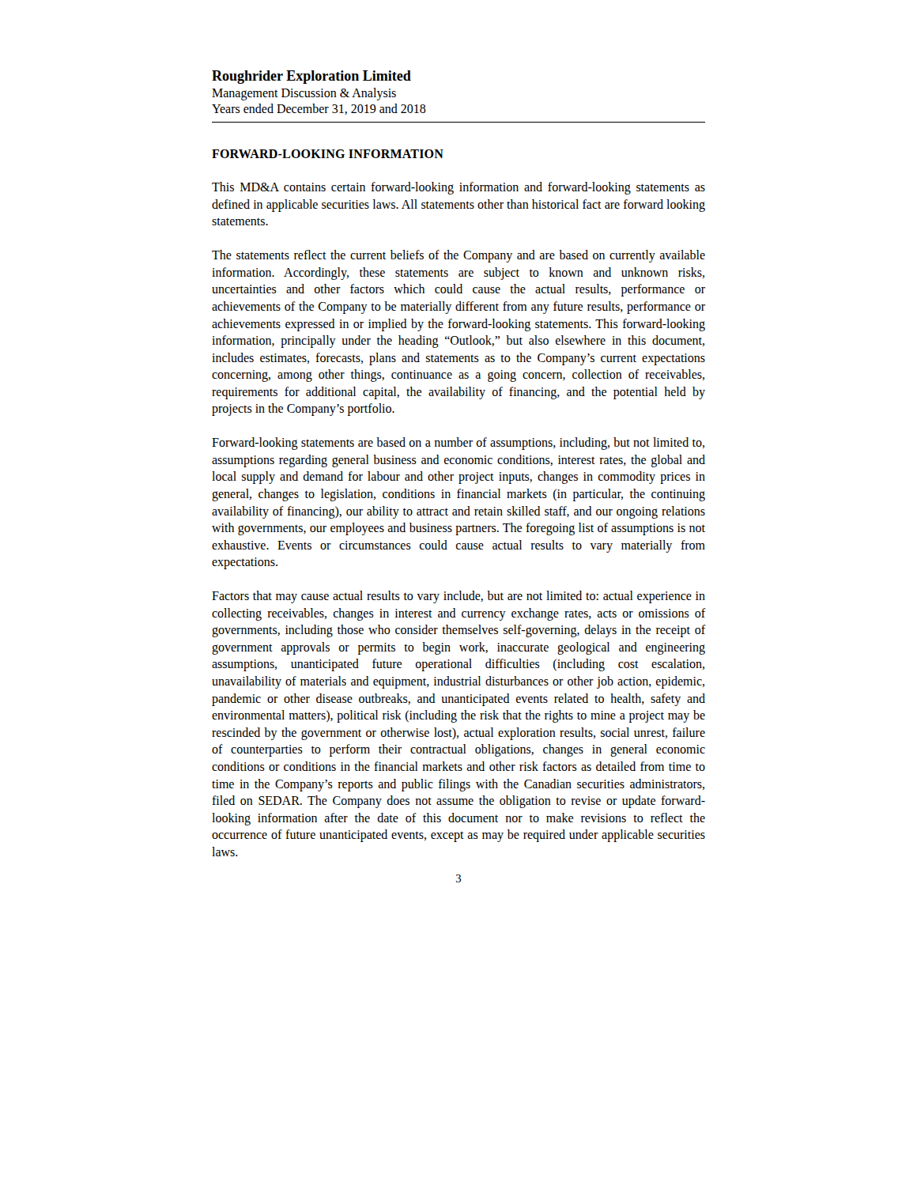Roughrider Exploration Limited
Management Discussion & Analysis
Years ended December 31, 2019 and 2018
FORWARD-LOOKING INFORMATION
This MD&A contains certain forward-looking information and forward-looking statements as defined in applicable securities laws. All statements other than historical fact are forward looking statements.
The statements reflect the current beliefs of the Company and are based on currently available information. Accordingly, these statements are subject to known and unknown risks, uncertainties and other factors which could cause the actual results, performance or achievements of the Company to be materially different from any future results, performance or achievements expressed in or implied by the forward-looking statements. This forward-looking information, principally under the heading “Outlook,” but also elsewhere in this document, includes estimates, forecasts, plans and statements as to the Company’s current expectations concerning, among other things, continuance as a going concern, collection of receivables, requirements for additional capital, the availability of financing, and the potential held by projects in the Company’s portfolio.
Forward-looking statements are based on a number of assumptions, including, but not limited to, assumptions regarding general business and economic conditions, interest rates, the global and local supply and demand for labour and other project inputs, changes in commodity prices in general, changes to legislation, conditions in financial markets (in particular, the continuing availability of financing), our ability to attract and retain skilled staff, and our ongoing relations with governments, our employees and business partners. The foregoing list of assumptions is not exhaustive. Events or circumstances could cause actual results to vary materially from expectations.
Factors that may cause actual results to vary include, but are not limited to: actual experience in collecting receivables, changes in interest and currency exchange rates, acts or omissions of governments, including those who consider themselves self-governing, delays in the receipt of government approvals or permits to begin work, inaccurate geological and engineering assumptions, unanticipated future operational difficulties (including cost escalation, unavailability of materials and equipment, industrial disturbances or other job action, epidemic, pandemic or other disease outbreaks, and unanticipated events related to health, safety and environmental matters), political risk (including the risk that the rights to mine a project may be rescinded by the government or otherwise lost), actual exploration results, social unrest, failure of counterparties to perform their contractual obligations, changes in general economic conditions or conditions in the financial markets and other risk factors as detailed from time to time in the Company’s reports and public filings with the Canadian securities administrators, filed on SEDAR. The Company does not assume the obligation to revise or update forward-looking information after the date of this document nor to make revisions to reflect the occurrence of future unanticipated events, except as may be required under applicable securities laws.
3